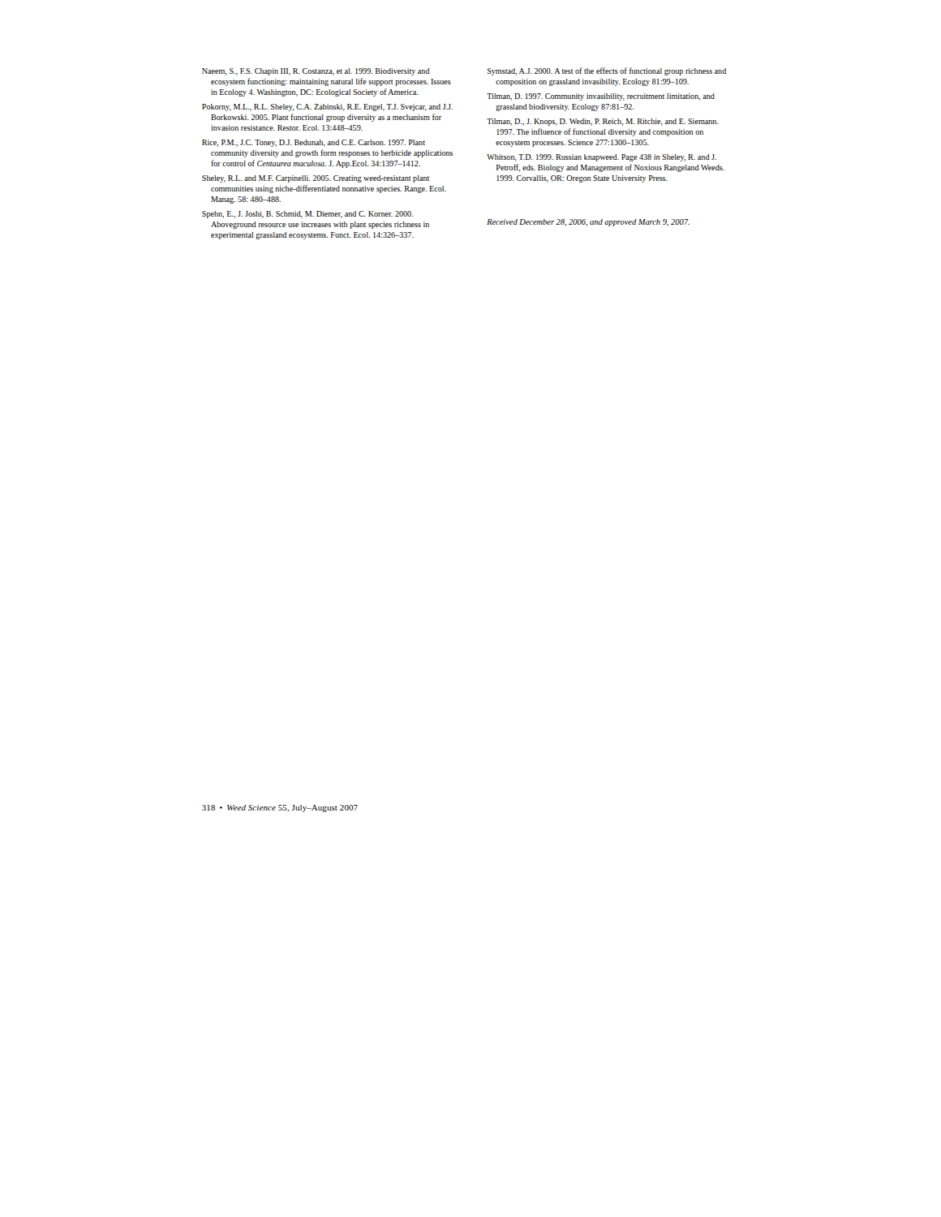Naeem, S., F.S. Chapin III, R. Costanza, et al. 1999. Biodiversity and ecosystem functioning: maintaining natural life support processes. Issues in Ecology 4. Washington, DC: Ecological Society of America.
Pokorny, M.L., R.L. Sheley, C.A. Zabinski, R.E. Engel, T.J. Svejcar, and J.J. Borkowski. 2005. Plant functional group diversity as a mechanism for invasion resistance. Restor. Ecol. 13:448–459.
Rice, P.M., J.C. Toney, D.J. Bedunah, and C.E. Carlson. 1997. Plant community diversity and growth form responses to herbicide applications for control of Centaurea maculosa. J. App.Ecol. 34:1397–1412.
Sheley, R.L. and M.F. Carpinelli. 2005. Creating weed-resistant plant communities using niche-differentiated nonnative species. Range. Ecol. Manag. 58: 480–488.
Spehn, E., J. Joshi, B. Schmid, M. Diemer, and C. Korner. 2000. Aboveground resource use increases with plant species richness in experimental grassland ecosystems. Funct. Ecol. 14:326–337.
Symstad, A.J. 2000. A test of the effects of functional group richness and composition on grassland invasibility. Ecology 81:99–109.
Tilman, D. 1997. Community invasibility, recruitment limitation, and grassland biodiversity. Ecology 87:81–92.
Tilman, D., J. Knops, D. Wedin, P. Reich, M. Ritchie, and E. Siemann. 1997. The influence of functional diversity and composition on ecosystem processes. Science 277:1300–1305.
Whitson, T.D. 1999. Russian knapweed. Page 438 in Sheley, R. and J. Petroff, eds. Biology and Management of Noxious Rangeland Weeds. 1999. Corvallis, OR: Oregon State University Press.
Received December 28, 2006, and approved March 9, 2007.
318•Weed Science 55, July–August 2007